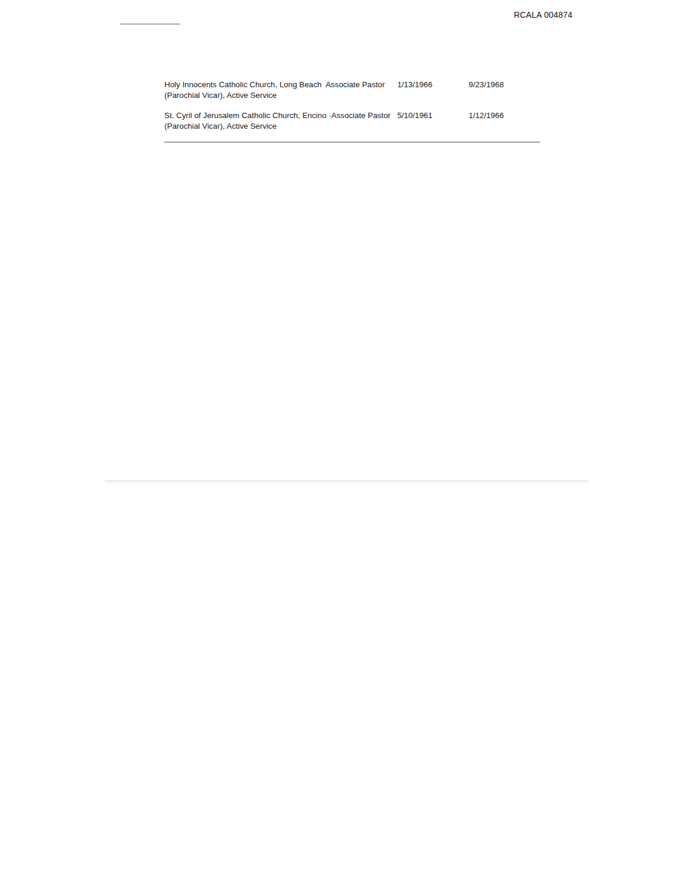RCALA 004874
| Holy Innocents Catholic Church, Long Beach Associate Pastor (Parochial Vicar), Active Service | 1/13/1966 | 9/23/1968 |
| St. Cyril of Jerusalem Catholic Church, Encino ·Associate Pastor (Parochial Vicar), Active Service | 5/10/1961 | 1/12/1966 |